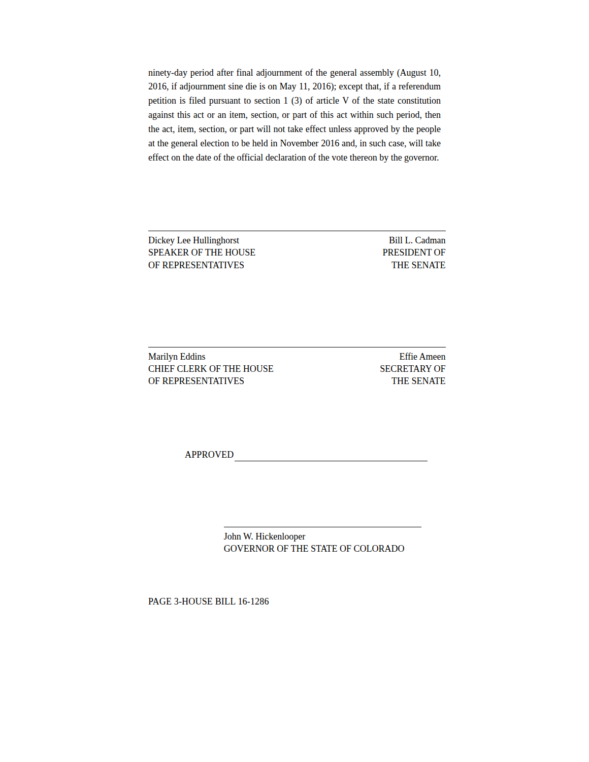ninety-day period after final adjournment of the general assembly (August 10, 2016, if adjournment sine die is on May 11, 2016); except that, if a referendum petition is filed pursuant to section 1 (3) of article V of the state constitution against this act or an item, section, or part of this act within such period, then the act, item, section, or part will not take effect unless approved by the people at the general election to be held in November 2016 and, in such case, will take effect on the date of the official declaration of the vote thereon by the governor.
| Dickey Lee Hullinghorst Speaker of the House of Representatives | Bill L. Cadman President of the Senate |
| Marilyn Eddins Chief Clerk of the House of Representatives | Effie Ameen Secretary of the Senate |
Approved
John W. Hickenlooper Governor of the State of Colorado
Page 3-House Bill 16-1286